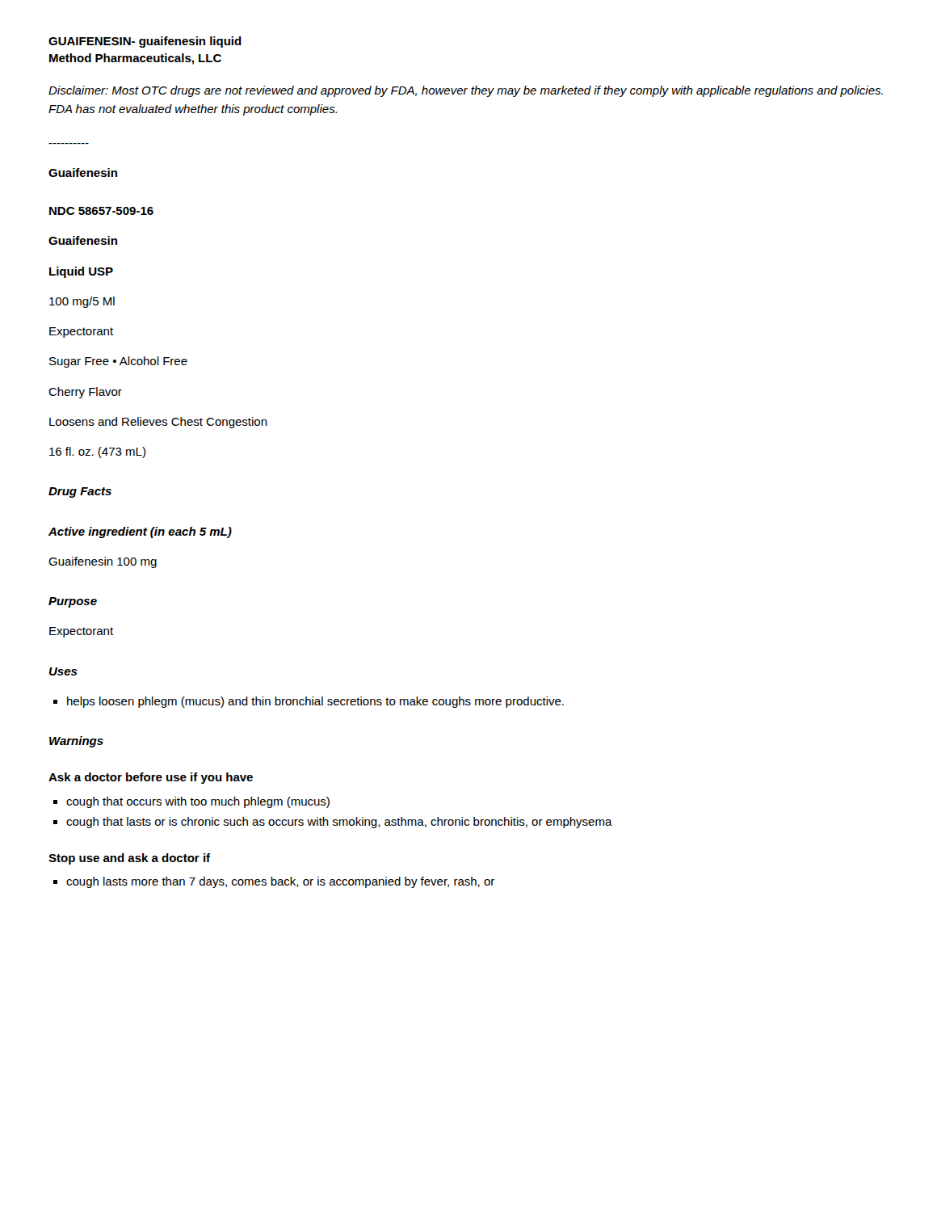GUAIFENESIN- guaifenesin liquid
Method Pharmaceuticals, LLC
Disclaimer: Most OTC drugs are not reviewed and approved by FDA, however they may be marketed if they comply with applicable regulations and policies. FDA has not evaluated whether this product complies.
----------
Guaifenesin
NDC 58657-509-16
Guaifenesin
Liquid USP
100 mg/5 Ml
Expectorant
Sugar Free • Alcohol Free
Cherry Flavor
Loosens and Relieves Chest Congestion
16 fl. oz. (473 mL)
Drug Facts
Active ingredient (in each 5 mL)
Guaifenesin 100 mg
Purpose
Expectorant
Uses
helps loosen phlegm (mucus) and thin bronchial secretions to make coughs more productive.
Warnings
Ask a doctor before use if you have
cough that occurs with too much phlegm (mucus)
cough that lasts or is chronic such as occurs with smoking, asthma, chronic bronchitis, or emphysema
Stop use and ask a doctor if
cough lasts more than 7 days, comes back, or is accompanied by fever, rash, or